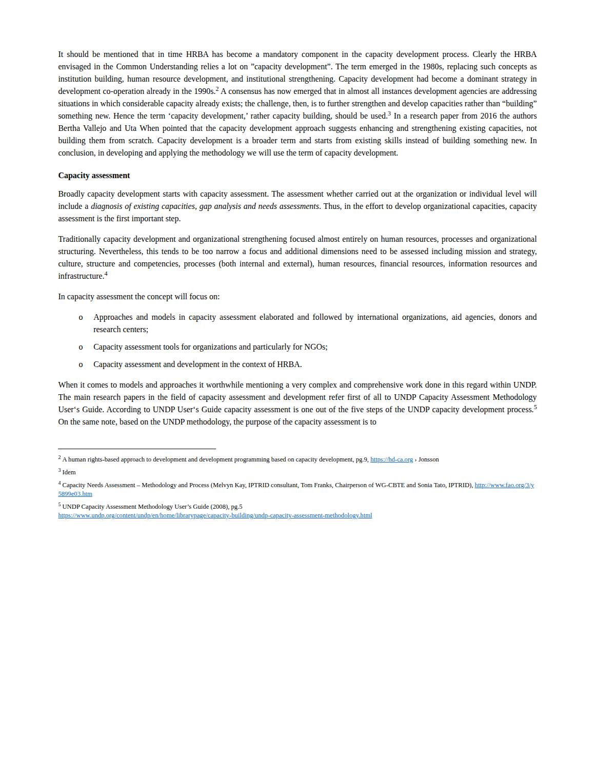It should be mentioned that in time HRBA has become a mandatory component in the capacity development process. Clearly the HRBA envisaged in the Common Understanding relies a lot on ”capacity development”. The term emerged in the 1980s, replacing such concepts as institution building, human resource development, and institutional strengthening. Capacity development had become a dominant strategy in development co-operation already in the 1990s.2 A consensus has now emerged that in almost all instances development agencies are addressing situations in which considerable capacity already exists; the challenge, then, is to further strengthen and develop capacities rather than “building” something new. Hence the term ‘capacity development,’ rather capacity building, should be used.3 In a research paper from 2016 the authors Bertha Vallejo and Uta When pointed that the capacity development approach suggests enhancing and strengthening existing capacities, not building them from scratch. Capacity development is a broader term and starts from existing skills instead of building something new. In conclusion, in developing and applying the methodology we will use the term of capacity development.
Capacity assessment
Broadly capacity development starts with capacity assessment. The assessment whether carried out at the organization or individual level will include a diagnosis of existing capacities, gap analysis and needs assessments. Thus, in the effort to develop organizational capacities, capacity assessment is the first important step.
Traditionally capacity development and organizational strengthening focused almost entirely on human resources, processes and organizational structuring. Nevertheless, this tends to be too narrow a focus and additional dimensions need to be assessed including mission and strategy, culture, structure and competencies, processes (both internal and external), human resources, financial resources, information resources and infrastructure.4
In capacity assessment the concept will focus on:
Approaches and models in capacity assessment elaborated and followed by international organizations, aid agencies, donors and research centers;
Capacity assessment tools for organizations and particularly for NGOs;
Capacity assessment and development in the context of HRBA.
When it comes to models and approaches it worthwhile mentioning a very complex and comprehensive work done in this regard within UNDP. The main research papers in the field of capacity assessment and development refer first of all to UNDP Capacity Assessment Methodology User‘s Guide. According to UNDP User‘s Guide capacity assessment is one out of the five steps of the UNDP capacity development process.5 On the same note, based on the UNDP methodology, the purpose of the capacity assessment is to
2 A human rights-based approach to development and development programming based on capacity development, pg.9, https://hd-ca.org › Jonsson
3 Idem
4 Capacity Needs Assessment – Methodology and Process (Melvyn Kay, IPTRID consultant, Tom Franks, Chairperson of WG-CBTE and Sonia Tato, IPTRID), http://www.fao.org/3/y5899e03.htm
5 UNDP Capacity Assessment Methodology User’s Guide (2008), pg.5
https://www.undp.org/content/undp/en/home/librarypage/capacity-building/undp-capacity-assessment-methodology.html